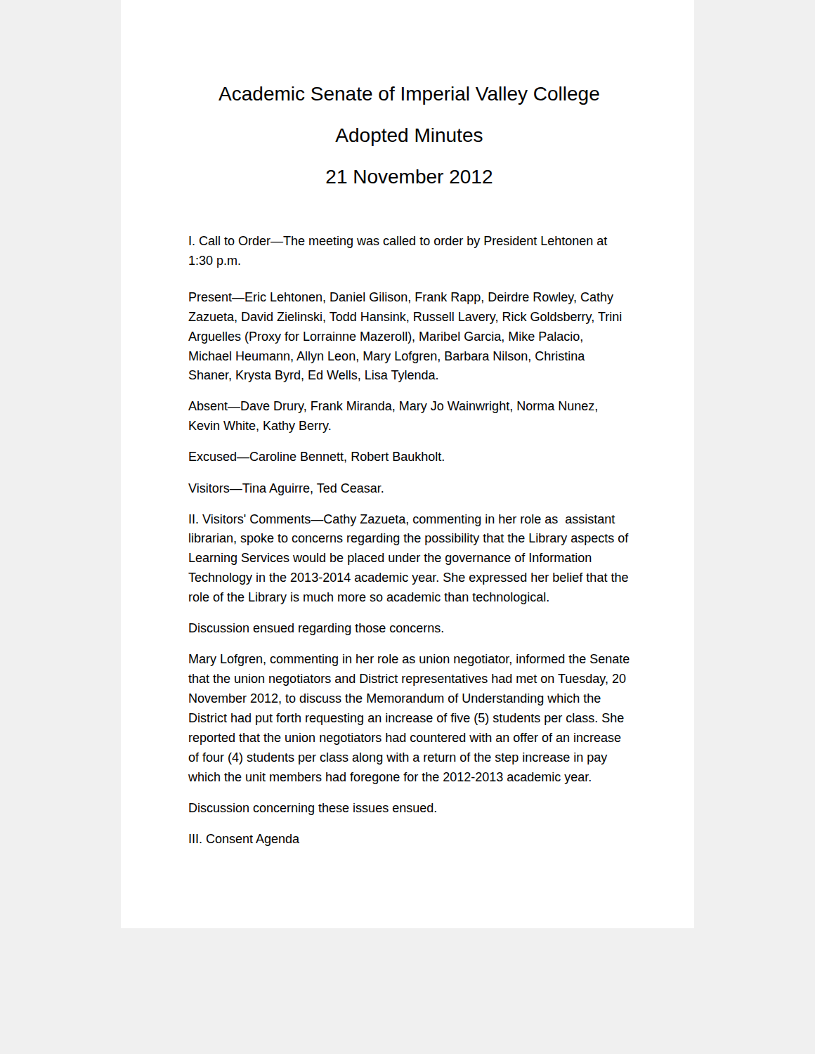Academic Senate of Imperial Valley College Adopted Minutes 21 November 2012
I. Call to Order—The meeting was called to order by President Lehtonen at 1:30 p.m.
Present—Eric Lehtonen, Daniel Gilison, Frank Rapp, Deirdre Rowley, Cathy Zazueta, David Zielinski, Todd Hansink, Russell Lavery, Rick Goldsberry, Trini Arguelles (Proxy for Lorrainne Mazeroll), Maribel Garcia, Mike Palacio, Michael Heumann, Allyn Leon, Mary Lofgren, Barbara Nilson, Christina Shaner, Krysta Byrd, Ed Wells, Lisa Tylenda.
Absent—Dave Drury, Frank Miranda, Mary Jo Wainwright, Norma Nunez, Kevin White, Kathy Berry.
Excused—Caroline Bennett, Robert Baukholt.
Visitors—Tina Aguirre, Ted Ceasar.
II. Visitors' Comments—Cathy Zazueta, commenting in her role as assistant librarian, spoke to concerns regarding the possibility that the Library aspects of Learning Services would be placed under the governance of Information Technology in the 2013-2014 academic year. She expressed her belief that the role of the Library is much more so academic than technological.
Discussion ensued regarding those concerns.
Mary Lofgren, commenting in her role as union negotiator, informed the Senate that the union negotiators and District representatives had met on Tuesday, 20 November 2012, to discuss the Memorandum of Understanding which the District had put forth requesting an increase of five (5) students per class. She reported that the union negotiators had countered with an offer of an increase of four (4) students per class along with a return of the step increase in pay which the unit members had foregone for the 2012-2013 academic year.
Discussion concerning these issues ensued.
III. Consent Agenda